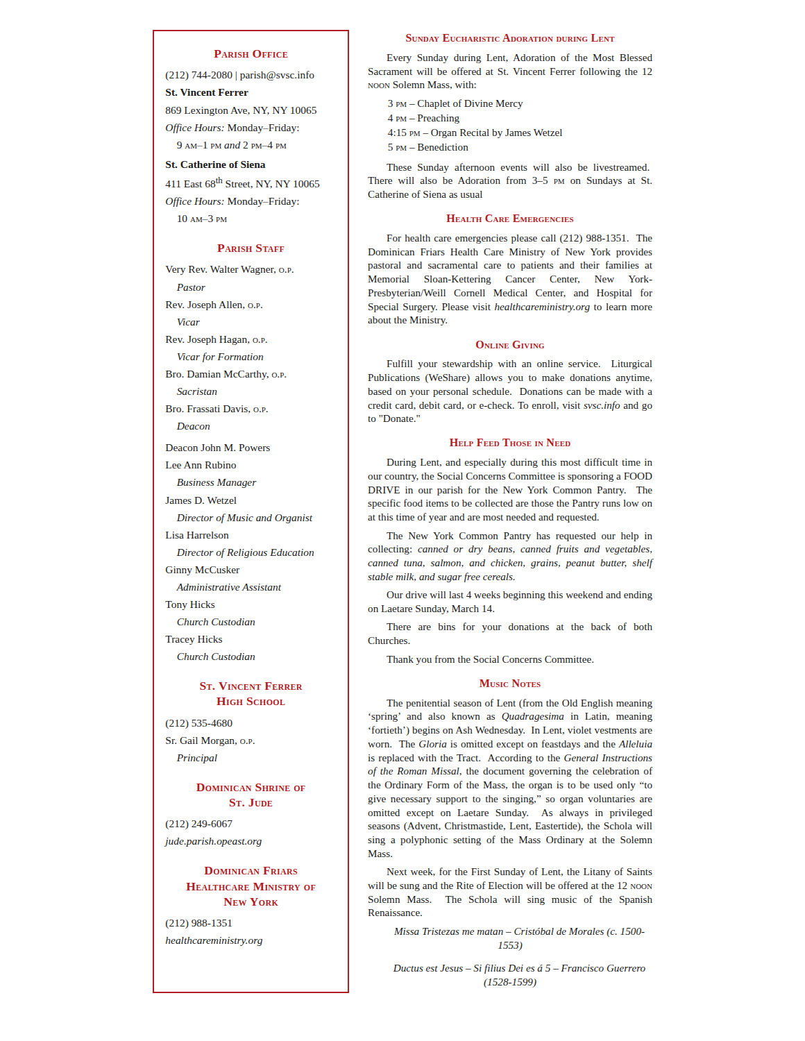PARISH OFFICE
(212) 744-2080 | parish@svsc.info
St. Vincent Ferrer
869 Lexington Ave, NY, NY 10065
Office Hours: Monday–Friday:
9 am–1 pm and 2 pm–4 pm
St. Catherine of Siena
411 East 68th Street, NY, NY 10065
Office Hours: Monday–Friday:
10 am–3 pm
PARISH STAFF
Very Rev. Walter Wagner, o.p.
Pastor
Rev. Joseph Allen, o.p.
Vicar
Rev. Joseph Hagan, o.p.
Vicar for Formation
Bro. Damian McCarthy, o.p.
Sacristan
Bro. Frassati Davis, o.p.
Deacon
Deacon John M. Powers
Lee Ann Rubino
Business Manager
James D. Wetzel
Director of Music and Organist
Lisa Harrelson
Director of Religious Education
Ginny McCusker
Administrative Assistant
Tony Hicks
Church Custodian
Tracey Hicks
Church Custodian
ST. VINCENT FERRER
HIGH SCHOOL
(212) 535-4680
Sr. Gail Morgan, o.p.
Principal
DOMINICAN SHRINE OF
ST. JUDE
(212) 249-6067
jude.parish.opeast.org
DOMINICAN FRIARS
HEALTHCARE MINISTRY OF
NEW YORK
(212) 988-1351
healthcareministry.org
Sunday Eucharistic Adoration during Lent
Every Sunday during Lent, Adoration of the Most Blessed Sacrament will be offered at St. Vincent Ferrer following the 12 noon Solemn Mass, with:
3 pm – Chaplet of Divine Mercy
4 pm – Preaching
4:15 pm – Organ Recital by James Wetzel
5 pm – Benediction
These Sunday afternoon events will also be livestreamed. There will also be Adoration from 3–5 pm on Sundays at St. Catherine of Siena as usual
Health Care Emergencies
For health care emergencies please call (212) 988-1351. The Dominican Friars Health Care Ministry of New York provides pastoral and sacramental care to patients and their families at Memorial Sloan-Kettering Cancer Center, New York-Presbyterian/Weill Cornell Medical Center, and Hospital for Special Surgery. Please visit healthcareministry.org to learn more about the Ministry.
Online Giving
Fulfill your stewardship with an online service. Liturgical Publications (WeShare) allows you to make donations anytime, based on your personal schedule. Donations can be made with a credit card, debit card, or e-check. To enroll, visit svsc.info and go to "Donate."
Help Feed Those in Need
During Lent, and especially during this most difficult time in our country, the Social Concerns Committee is sponsoring a FOOD DRIVE in our parish for the New York Common Pantry. The specific food items to be collected are those the Pantry runs low on at this time of year and are most needed and requested.
The New York Common Pantry has requested our help in collecting: canned or dry beans, canned fruits and vegetables, canned tuna, salmon, and chicken, grains, peanut butter, shelf stable milk, and sugar free cereals.
Our drive will last 4 weeks beginning this weekend and ending on Laetare Sunday, March 14.
There are bins for your donations at the back of both Churches.
Thank you from the Social Concerns Committee.
Music Notes
The penitential season of Lent (from the Old English meaning ‘spring’ and also known as Quadragesima in Latin, meaning ‘fortieth’) begins on Ash Wednesday. In Lent, violet vestments are worn. The Gloria is omitted except on feastdays and the Alleluia is replaced with the Tract. According to the General Instructions of the Roman Missal, the document governing the celebration of the Ordinary Form of the Mass, the organ is to be used only “to give necessary support to the singing,” so organ voluntaries are omitted except on Laetare Sunday. As always in privileged seasons (Advent, Christmastide, Lent, Eastertide), the Schola will sing a polyphonic setting of the Mass Ordinary at the Solemn Mass.
Next week, for the First Sunday of Lent, the Litany of Saints will be sung and the Rite of Election will be offered at the 12 noon Solemn Mass. The Schola will sing music of the Spanish Renaissance.
Missa Tristezas me matan – Cristóbal de Morales (c. 1500-1553)
Ductus est Jesus – Si filius Dei es á 5 – Francisco Guerrero (1528-1599)